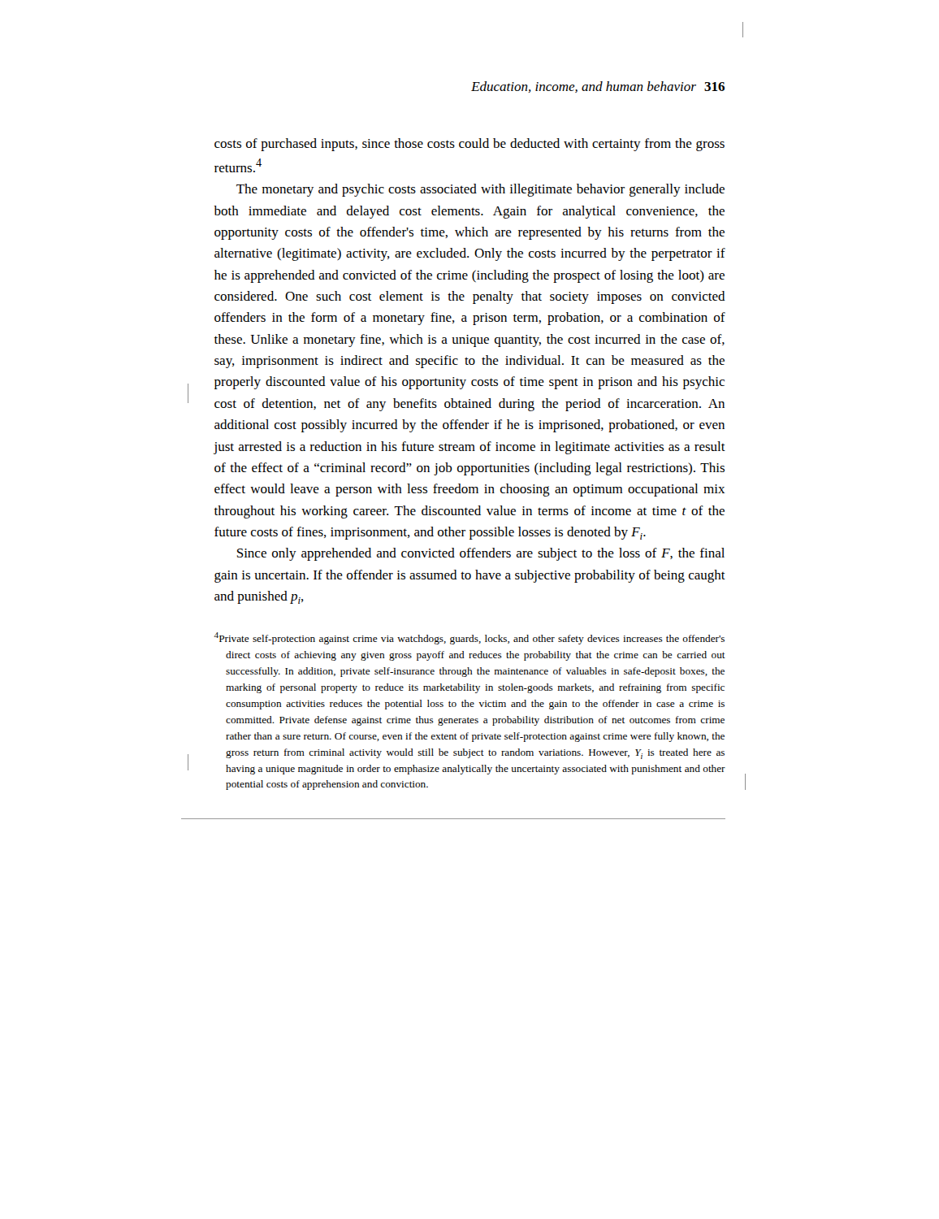Education, income, and human behavior 316
costs of purchased inputs, since those costs could be deducted with certainty from the gross returns.4
The monetary and psychic costs associated with illegitimate behavior generally include both immediate and delayed cost elements. Again for analytical convenience, the opportunity costs of the offender's time, which are represented by his returns from the alternative (legitimate) activity, are excluded. Only the costs incurred by the perpetrator if he is apprehended and convicted of the crime (including the prospect of losing the loot) are considered. One such cost element is the penalty that society imposes on convicted offenders in the form of a monetary fine, a prison term, probation, or a combination of these. Unlike a monetary fine, which is a unique quantity, the cost incurred in the case of, say, imprisonment is indirect and specific to the individual. It can be measured as the properly discounted value of his opportunity costs of time spent in prison and his psychic cost of detention, net of any benefits obtained during the period of incarceration. An additional cost possibly incurred by the offender if he is imprisoned, probationed, or even just arrested is a reduction in his future stream of income in legitimate activities as a result of the effect of a “criminal record” on job opportunities (including legal restrictions). This effect would leave a person with less freedom in choosing an optimum occupational mix throughout his working career. The discounted value in terms of income at time t of the future costs of fines, imprisonment, and other possible losses is denoted by Fi.
Since only apprehended and convicted offenders are subject to the loss of F, the final gain is uncertain. If the offender is assumed to have a subjective probability of being caught and punished pi,
4Private self-protection against crime via watchdogs, guards, locks, and other safety devices increases the offender's direct costs of achieving any given gross payoff and reduces the probability that the crime can be carried out successfully. In addition, private self-insurance through the maintenance of valuables in safe-deposit boxes, the marking of personal property to reduce its marketability in stolen-goods markets, and refraining from specific consumption activities reduces the potential loss to the victim and the gain to the offender in case a crime is committed. Private defense against crime thus generates a probability distribution of net outcomes from crime rather than a sure return. Of course, even if the extent of private self-protection against crime were fully known, the gross return from criminal activity would still be subject to random variations. However, Yi is treated here as having a unique magnitude in order to emphasize analytically the uncertainty associated with punishment and other potential costs of apprehension and conviction.